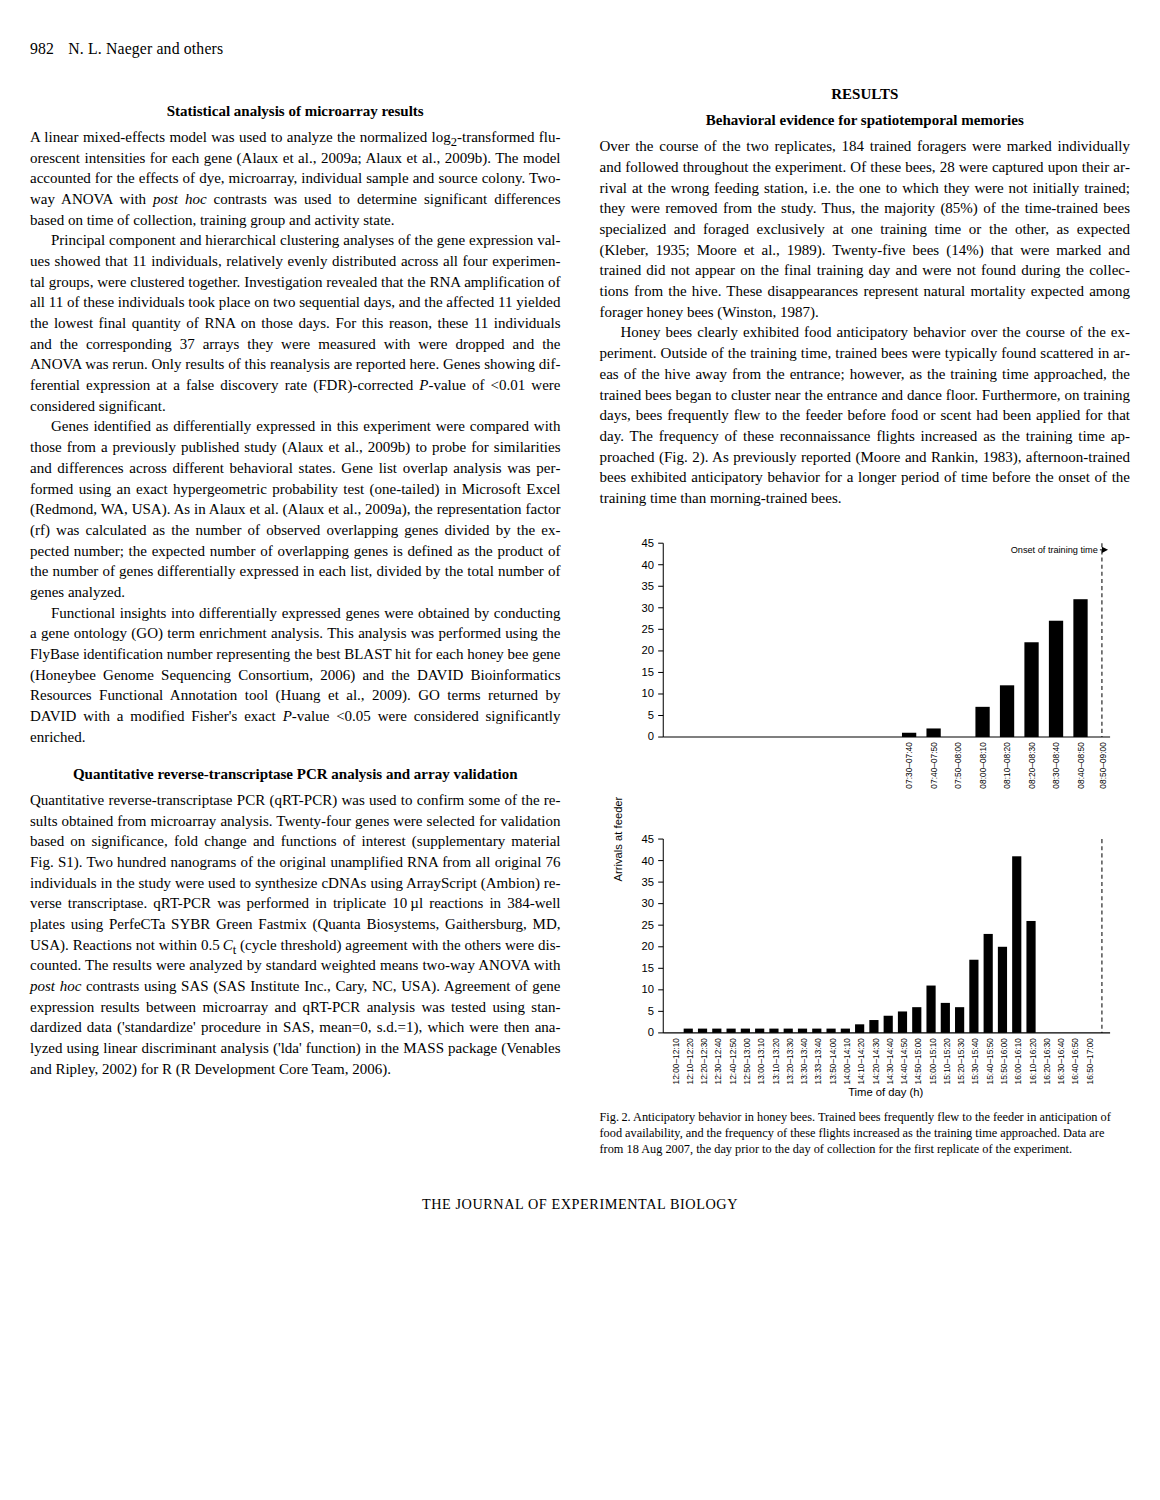982 N. L. Naeger and others
Statistical analysis of microarray results
A linear mixed-effects model was used to analyze the normalized log2-transformed fluorescent intensities for each gene (Alaux et al., 2009a; Alaux et al., 2009b). The model accounted for the effects of dye, microarray, individual sample and source colony. Two-way ANOVA with post hoc contrasts was used to determine significant differences based on time of collection, training group and activity state.
Principal component and hierarchical clustering analyses of the gene expression values showed that 11 individuals, relatively evenly distributed across all four experimental groups, were clustered together. Investigation revealed that the RNA amplification of all 11 of these individuals took place on two sequential days, and the affected 11 yielded the lowest final quantity of RNA on those days. For this reason, these 11 individuals and the corresponding 37 arrays they were measured with were dropped and the ANOVA was rerun. Only results of this reanalysis are reported here. Genes showing differential expression at a false discovery rate (FDR)-corrected P-value of <0.01 were considered significant.
Genes identified as differentially expressed in this experiment were compared with those from a previously published study (Alaux et al., 2009b) to probe for similarities and differences across different behavioral states. Gene list overlap analysis was performed using an exact hypergeometric probability test (one-tailed) in Microsoft Excel (Redmond, WA, USA). As in Alaux et al. (Alaux et al., 2009a), the representation factor (rf) was calculated as the number of observed overlapping genes divided by the expected number; the expected number of overlapping genes is defined as the product of the number of genes differentially expressed in each list, divided by the total number of genes analyzed.
Functional insights into differentially expressed genes were obtained by conducting a gene ontology (GO) term enrichment analysis. This analysis was performed using the FlyBase identification number representing the best BLAST hit for each honey bee gene (Honeybee Genome Sequencing Consortium, 2006) and the DAVID Bioinformatics Resources Functional Annotation tool (Huang et al., 2009). GO terms returned by DAVID with a modified Fisher's exact P-value <0.05 were considered significantly enriched.
Quantitative reverse-transcriptase PCR analysis and array validation
Quantitative reverse-transcriptase PCR (qRT-PCR) was used to confirm some of the results obtained from microarray analysis. Twenty-four genes were selected for validation based on significance, fold change and functions of interest (supplementary material Fig. S1). Two hundred nanograms of the original unamplified RNA from all original 76 individuals in the study were used to synthesize cDNAs using ArrayScript (Ambion) reverse transcriptase. qRT-PCR was performed in triplicate 10 µl reactions in 384-well plates using PerfeCTa SYBR Green Fastmix (Quanta Biosystems, Gaithersburg, MD, USA). Reactions not within 0.5 Ct (cycle threshold) agreement with the others were discounted. The results were analyzed by standard weighted means two-way ANOVA with post hoc contrasts using SAS (SAS Institute Inc., Cary, NC, USA). Agreement of gene expression results between microarray and qRT-PCR analysis was tested using standardized data ('standardize' procedure in SAS, mean=0, s.d.=1), which were then analyzed using linear discriminant analysis ('lda' function) in the MASS package (Venables and Ripley, 2002) for R (R Development Core Team, 2006).
RESULTS
Behavioral evidence for spatiotemporal memories
Over the course of the two replicates, 184 trained foragers were marked individually and followed throughout the experiment. Of these bees, 28 were captured upon their arrival at the wrong feeding station, i.e. the one to which they were not initially trained; they were removed from the study. Thus, the majority (85%) of the time-trained bees specialized and foraged exclusively at one training time or the other, as expected (Kleber, 1935; Moore et al., 1989). Twenty-five bees (14%) that were marked and trained did not appear on the final training day and were not found during the collections from the hive. These disappearances represent natural mortality expected among forager honey bees (Winston, 1987).
Honey bees clearly exhibited food anticipatory behavior over the course of the experiment. Outside of the training time, trained bees were typically found scattered in areas of the hive away from the entrance; however, as the training time approached, the trained bees began to cluster near the entrance and dance floor. Furthermore, on training days, bees frequently flew to the feeder before food or scent had been applied for that day. The frequency of these reconnaissance flights increased as the training time approached (Fig. 2). As previously reported (Moore and Rankin, 1983), afternoon-trained bees exhibited anticipatory behavior for a longer period of time before the onset of the training time than morning-trained bees.
0 5 10 15 20 25 30 35 40 45 Onset of training time 07:30–07:40 07:40–07:50 07:50–08:00 08:00–08:10 08:10–08:20 08:20–08:30 08:30–08:40 08:40–08:50 08:50–09:00 0 5 10 15 20 25 30 35 40 45 12:00–12:10 12:10–12:20 12:20–12:30 12:30–12:40 12:40–12:50 12:50–13:00 13:00–13:10 13:10–13:20 13:20–13:30 13:30–13:40 13:33–13:40 13:50–14:00 14:00–14:10 14:10–14:20 14:20–14:30 14:30–14:40 14:40–14:50 14:50–15:00 15:00–15:10 15:10–15:20 15:20–15:30 15:30–15:40 15:40–15:50 15:50–16:00 16:00–16:10 16:10–16:20 16:20–16:30 16:30–16:40 16:40–16:50 16:50–17:00 Arrivals at feeder Time of day (h)
Fig. 2. Anticipatory behavior in honey bees. Trained bees frequently flew to the feeder in anticipation of food availability, and the frequency of these flights increased as the training time approached. Data are from 18 Aug 2007, the day prior to the day of collection for the first replicate of the experiment.
THE JOURNAL OF EXPERIMENTAL BIOLOGY